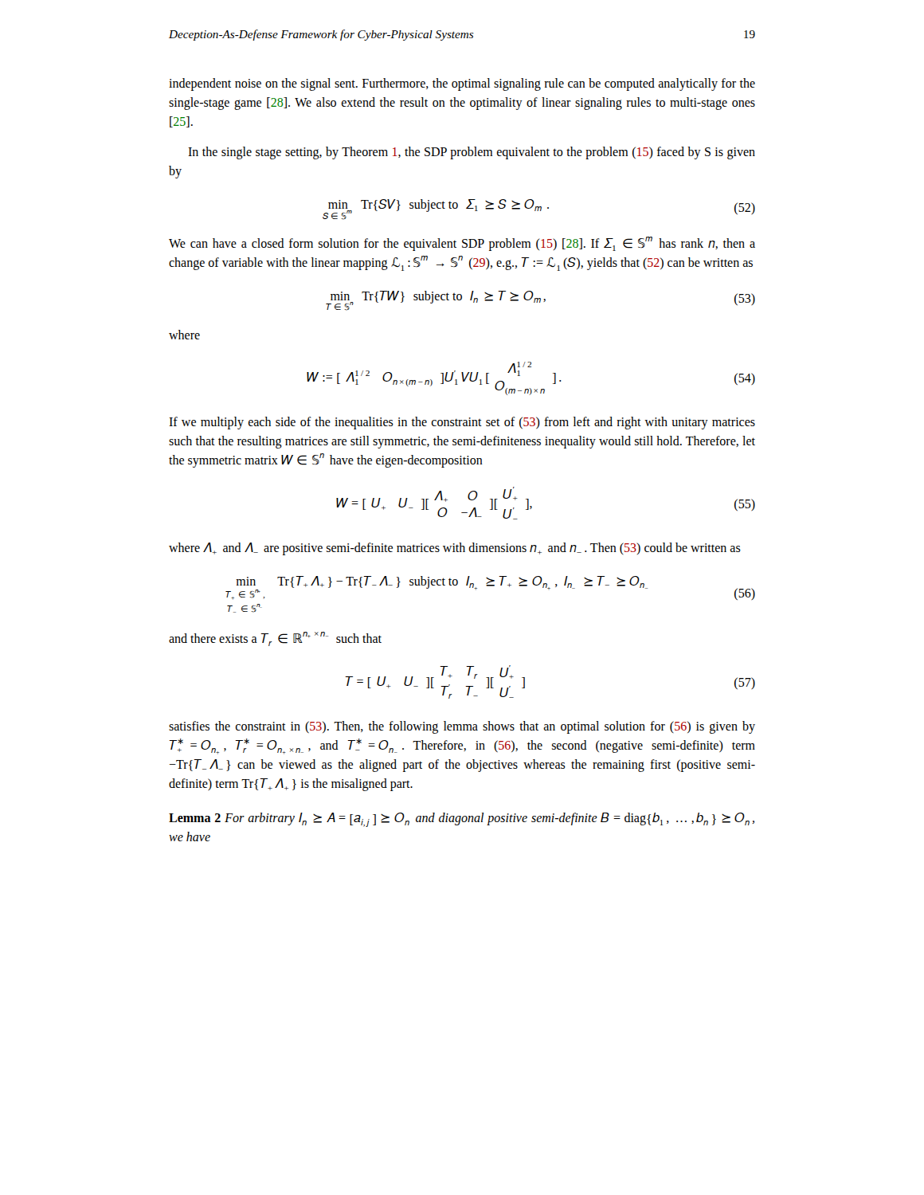Deception-As-Defense Framework for Cyber-Physical Systems 19
independent noise on the signal sent. Furthermore, the optimal signaling rule can be computed analytically for the single-stage game [28]. We also extend the result on the optimality of linear signaling rules to multi-stage ones [25].
In the single stage setting, by Theorem 1, the SDP problem equivalent to the problem (15) faced by S is given by
min S∈𝕊m Tr⁡{SV} subject to Σ1 ⪰S⪰ Om.
(52)
We can have a closed form solution for the equivalent SDP problem (15) [28]. If Σ1∈𝕊m has rank n, then a change of variable with the linear mapping ℒ1:𝕊m→𝕊n (29), e.g., T:=ℒ1(S), yields that (52) can be written as
min T∈𝕊n Tr⁡{TW} subject to In ⪰T⪰ Om,
(53)
where
W:= [ Λ11/2 On×(m−n) ] U1′ V U1 [ Λ11/2 O(m−n)×n ] .
(54)
If we multiply each side of the inequalities in the constraint set of (53) from left and right with unitary matrices such that the resulting matrices are still symmetric, the semi-definiteness inequality would still hold. Therefore, let the symmetric matrix W∈𝕊n have the eigen-decomposition
W= [ U+ U− ] [ Λ+ O O −Λ− ] [ U+′ U−′ ] ,
(55)
where Λ+ and Λ− are positive semi-definite matrices with dimensions n+ and n−. Then (53) could be written as
min T+∈𝕊n+, T−∈𝕊n− Tr⁡{T+Λ+} − Tr⁡{T−Λ−} subject to In+ ⪰T+⪰ On+, In− ⪰T−⪰ On−
(56)
and there exists a Tr∈ℝn+×n− such that
T= [ U+ U− ] [ T+ Tr Tr′ T− ] [ U+′ U−′ ]
(57)
satisfies the constraint in (53). Then, the following lemma shows that an optimal solution for (56) is given by T+∗=On+, Tr∗=On+×n−, and T−∗=On−. Therefore, in (56), the second (negative semi-definite) term −Tr⁡{T−Λ−} can be viewed as the aligned part of the objectives whereas the remaining first (positive semi-definite) term Tr⁡{T+Λ+} is the misaligned part.
Lemma 2 For arbitrary In⪰A=[ai,j]⪰On and diagonal positive semi-definite B=diag{b1,…,bn}⪰On, we have